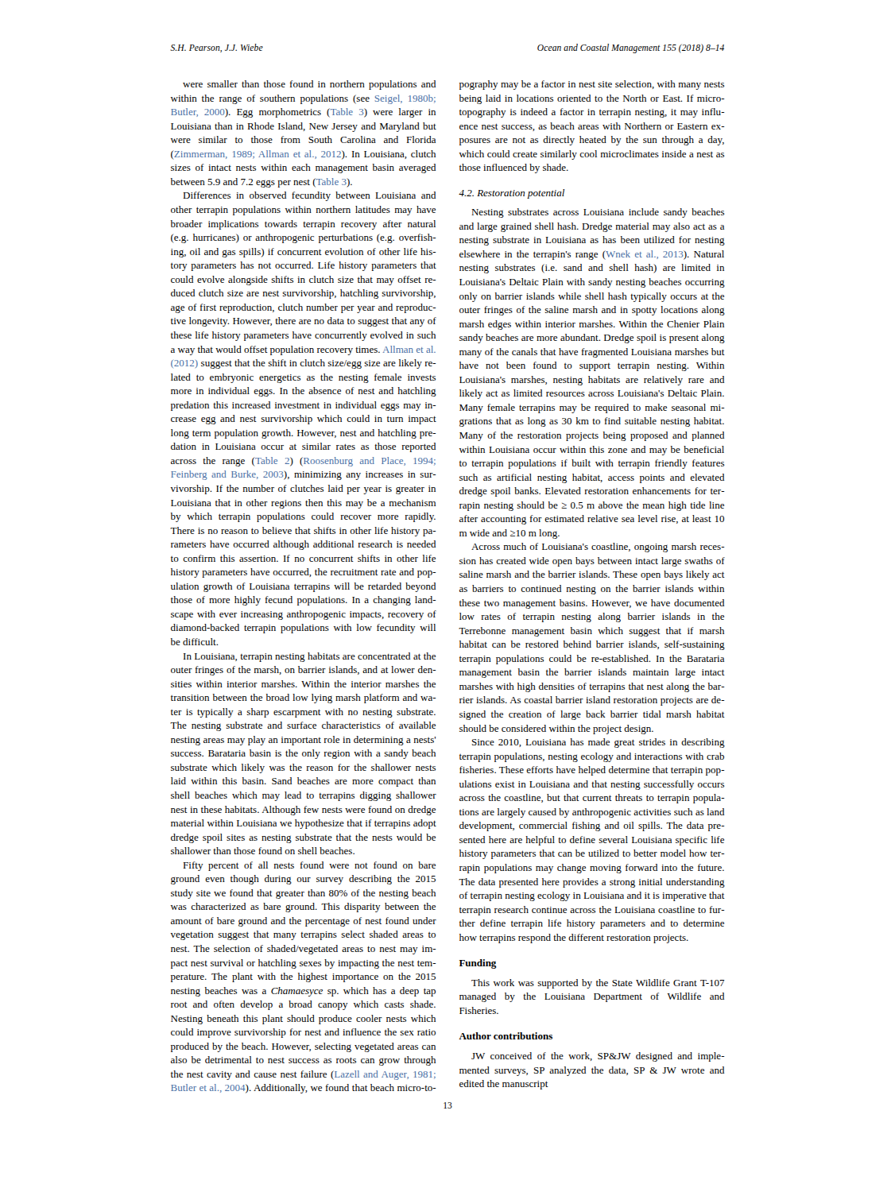S.H. Pearson, J.J. Wiebe
Ocean and Coastal Management 155 (2018) 8–14
were smaller than those found in northern populations and within the range of southern populations (see Seigel, 1980b; Butler, 2000). Egg morphometrics (Table 3) were larger in Louisiana than in Rhode Island, New Jersey and Maryland but were similar to those from South Carolina and Florida (Zimmerman, 1989; Allman et al., 2012). In Louisiana, clutch sizes of intact nests within each management basin averaged between 5.9 and 7.2 eggs per nest (Table 3).
Differences in observed fecundity between Louisiana and other terrapin populations within northern latitudes may have broader implications towards terrapin recovery after natural (e.g. hurricanes) or anthropogenic perturbations (e.g. overfishing, oil and gas spills) if concurrent evolution of other life history parameters has not occurred. Life history parameters that could evolve alongside shifts in clutch size that may offset reduced clutch size are nest survivorship, hatchling survivorship, age of first reproduction, clutch number per year and reproductive longevity. However, there are no data to suggest that any of these life history parameters have concurrently evolved in such a way that would offset population recovery times. Allman et al. (2012) suggest that the shift in clutch size/egg size are likely related to embryonic energetics as the nesting female invests more in individual eggs. In the absence of nest and hatchling predation this increased investment in individual eggs may increase egg and nest survivorship which could in turn impact long term population growth. However, nest and hatchling predation in Louisiana occur at similar rates as those reported across the range (Table 2) (Roosenburg and Place, 1994; Feinberg and Burke, 2003), minimizing any increases in survivorship. If the number of clutches laid per year is greater in Louisiana that in other regions then this may be a mechanism by which terrapin populations could recover more rapidly. There is no reason to believe that shifts in other life history parameters have occurred although additional research is needed to confirm this assertion. If no concurrent shifts in other life history parameters have occurred, the recruitment rate and population growth of Louisiana terrapins will be retarded beyond those of more highly fecund populations. In a changing landscape with ever increasing anthropogenic impacts, recovery of diamond-backed terrapin populations with low fecundity will be difficult.
In Louisiana, terrapin nesting habitats are concentrated at the outer fringes of the marsh, on barrier islands, and at lower densities within interior marshes. Within the interior marshes the transition between the broad low lying marsh platform and water is typically a sharp escarpment with no nesting substrate. The nesting substrate and surface characteristics of available nesting areas may play an important role in determining a nests' success. Barataria basin is the only region with a sandy beach substrate which likely was the reason for the shallower nests laid within this basin. Sand beaches are more compact than shell beaches which may lead to terrapins digging shallower nest in these habitats. Although few nests were found on dredge material within Louisiana we hypothesize that if terrapins adopt dredge spoil sites as nesting substrate that the nests would be shallower than those found on shell beaches.
Fifty percent of all nests found were not found on bare ground even though during our survey describing the 2015 study site we found that greater than 80% of the nesting beach was characterized as bare ground. This disparity between the amount of bare ground and the percentage of nest found under vegetation suggest that many terrapins select shaded areas to nest. The selection of shaded/vegetated areas to nest may impact nest survival or hatchling sexes by impacting the nest temperature. The plant with the highest importance on the 2015 nesting beaches was a Chamaesyce sp. which has a deep tap root and often develop a broad canopy which casts shade. Nesting beneath this plant should produce cooler nests which could improve survivorship for nest and influence the sex ratio produced by the beach. However, selecting vegetated areas can also be detrimental to nest success as roots can grow through the nest cavity and cause nest failure (Lazell and Auger, 1981; Butler et al., 2004). Additionally, we found that beach micro-topography may be a factor in nest site selection, with many nests being laid in locations oriented to the North or East. If micro-topography is indeed a factor in terrapin nesting, it may influence nest success, as beach areas with Northern or Eastern exposures are not as directly heated by the sun through a day, which could create similarly cool microclimates inside a nest as those influenced by shade.
4.2. Restoration potential
Nesting substrates across Louisiana include sandy beaches and large grained shell hash. Dredge material may also act as a nesting substrate in Louisiana as has been utilized for nesting elsewhere in the terrapin's range (Wnek et al., 2013). Natural nesting substrates (i.e. sand and shell hash) are limited in Louisiana's Deltaic Plain with sandy nesting beaches occurring only on barrier islands while shell hash typically occurs at the outer fringes of the saline marsh and in spotty locations along marsh edges within interior marshes. Within the Chenier Plain sandy beaches are more abundant. Dredge spoil is present along many of the canals that have fragmented Louisiana marshes but have not been found to support terrapin nesting. Within Louisiana's marshes, nesting habitats are relatively rare and likely act as limited resources across Louisiana's Deltaic Plain. Many female terrapins may be required to make seasonal migrations that as long as 30 km to find suitable nesting habitat. Many of the restoration projects being proposed and planned within Louisiana occur within this zone and may be beneficial to terrapin populations if built with terrapin friendly features such as artificial nesting habitat, access points and elevated dredge spoil banks. Elevated restoration enhancements for terrapin nesting should be ≥ 0.5 m above the mean high tide line after accounting for estimated relative sea level rise, at least 10 m wide and ≥10 m long.
Across much of Louisiana's coastline, ongoing marsh recession has created wide open bays between intact large swaths of saline marsh and the barrier islands. These open bays likely act as barriers to continued nesting on the barrier islands within these two management basins. However, we have documented low rates of terrapin nesting along barrier islands in the Terrebonne management basin which suggest that if marsh habitat can be restored behind barrier islands, self-sustaining terrapin populations could be re-established. In the Barataria management basin the barrier islands maintain large intact marshes with high densities of terrapins that nest along the barrier islands. As coastal barrier island restoration projects are designed the creation of large back barrier tidal marsh habitat should be considered within the project design.
Since 2010, Louisiana has made great strides in describing terrapin populations, nesting ecology and interactions with crab fisheries. These efforts have helped determine that terrapin populations exist in Louisiana and that nesting successfully occurs across the coastline, but that current threats to terrapin populations are largely caused by anthropogenic activities such as land development, commercial fishing and oil spills. The data presented here are helpful to define several Louisiana specific life history parameters that can be utilized to better model how terrapin populations may change moving forward into the future. The data presented here provides a strong initial understanding of terrapin nesting ecology in Louisiana and it is imperative that terrapin research continue across the Louisiana coastline to further define terrapin life history parameters and to determine how terrapins respond the different restoration projects.
Funding
This work was supported by the State Wildlife Grant T-107 managed by the Louisiana Department of Wildlife and Fisheries.
Author contributions
JW conceived of the work, SP&JW designed and implemented surveys, SP analyzed the data, SP & JW wrote and edited the manuscript
13